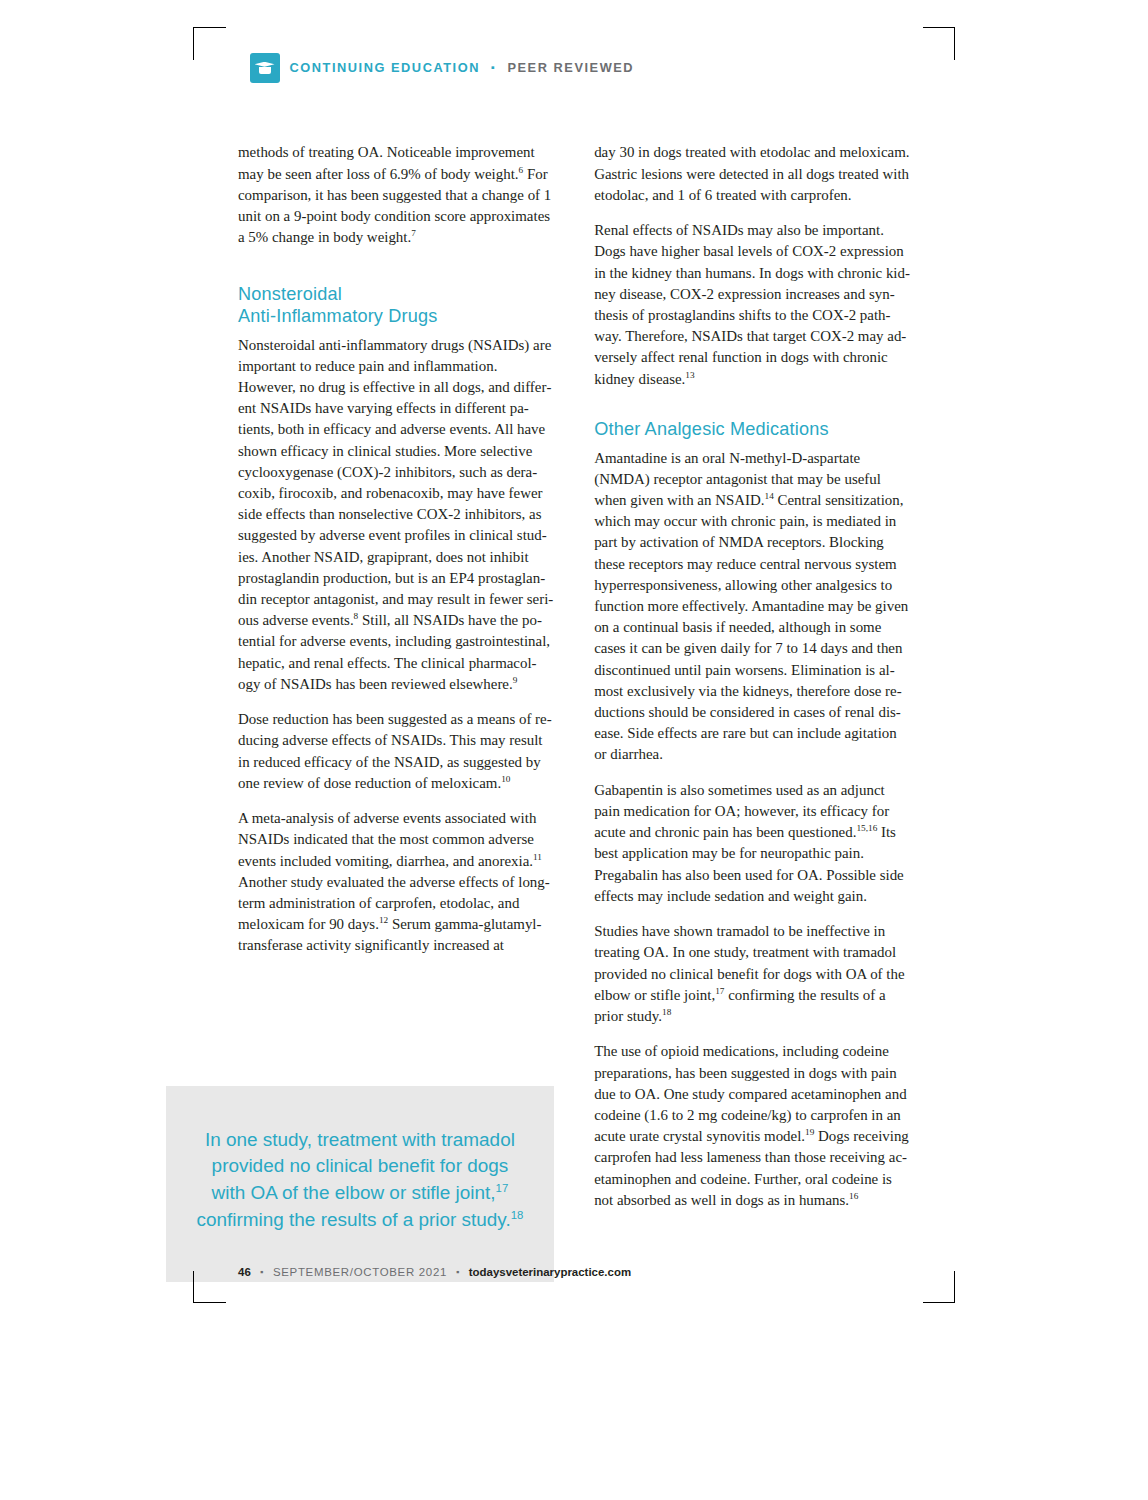Continuing Education ▪ Peer Reviewed
methods of treating OA. Noticeable improvement may be seen after loss of 6.9% of body weight.6 For comparison, it has been suggested that a change of 1 unit on a 9-point body condition score approximates a 5% change in body weight.7
Nonsteroidal
Anti-Inflammatory Drugs
Nonsteroidal anti-inflammatory drugs (NSAIDs) are important to reduce pain and inflammation. However, no drug is effective in all dogs, and different NSAIDs have varying effects in different patients, both in efficacy and adverse events. All have shown efficacy in clinical studies. More selective cyclooxygenase (COX)-2 inhibitors, such as deracoxib, firocoxib, and robenacoxib, may have fewer side effects than nonselective COX-2 inhibitors, as suggested by adverse event profiles in clinical studies. Another NSAID, grapiprant, does not inhibit prostaglandin production, but is an EP4 prostaglandin receptor antagonist, and may result in fewer serious adverse events.8 Still, all NSAIDs have the potential for adverse events, including gastrointestinal, hepatic, and renal effects. The clinical pharmacology of NSAIDs has been reviewed elsewhere.9
Dose reduction has been suggested as a means of reducing adverse effects of NSAIDs. This may result in reduced efficacy of the NSAID, as suggested by one review of dose reduction of meloxicam.10
A meta-analysis of adverse events associated with NSAIDs indicated that the most common adverse events included vomiting, diarrhea, and anorexia.11 Another study evaluated the adverse effects of long-term administration of carprofen, etodolac, and meloxicam for 90 days.12 Serum gamma-glutamyltransferase activity significantly increased at
In one study, treatment with tramadol provided no clinical benefit for dogs with OA of the elbow or stifle joint,17 confirming the results of a prior study.18
day 30 in dogs treated with etodolac and meloxicam. Gastric lesions were detected in all dogs treated with etodolac, and 1 of 6 treated with carprofen.
Renal effects of NSAIDs may also be important. Dogs have higher basal levels of COX-2 expression in the kidney than humans. In dogs with chronic kidney disease, COX-2 expression increases and synthesis of prostaglandins shifts to the COX-2 pathway. Therefore, NSAIDs that target COX-2 may adversely affect renal function in dogs with chronic kidney disease.13
Other Analgesic Medications
Amantadine is an oral N-methyl-D-aspartate (NMDA) receptor antagonist that may be useful when given with an NSAID.14 Central sensitization, which may occur with chronic pain, is mediated in part by activation of NMDA receptors. Blocking these receptors may reduce central nervous system hyperresponsiveness, allowing other analgesics to function more effectively. Amantadine may be given on a continual basis if needed, although in some cases it can be given daily for 7 to 14 days and then discontinued until pain worsens. Elimination is almost exclusively via the kidneys, therefore dose reductions should be considered in cases of renal disease. Side effects are rare but can include agitation or diarrhea.
Gabapentin is also sometimes used as an adjunct pain medication for OA; however, its efficacy for acute and chronic pain has been questioned.15,16 Its best application may be for neuropathic pain. Pregabalin has also been used for OA. Possible side effects may include sedation and weight gain.
Studies have shown tramadol to be ineffective in treating OA. In one study, treatment with tramadol provided no clinical benefit for dogs with OA of the elbow or stifle joint,17 confirming the results of a prior study.18
The use of opioid medications, including codeine preparations, has been suggested in dogs with pain due to OA. One study compared acetaminophen and codeine (1.6 to 2 mg codeine/kg) to carprofen in an acute urate crystal synovitis model.19 Dogs receiving carprofen had less lameness than those receiving acetaminophen and codeine. Further, oral codeine is not absorbed as well in dogs as in humans.16
46 ▪ September/October 2021 ▪ todaysveterinarypractice.com